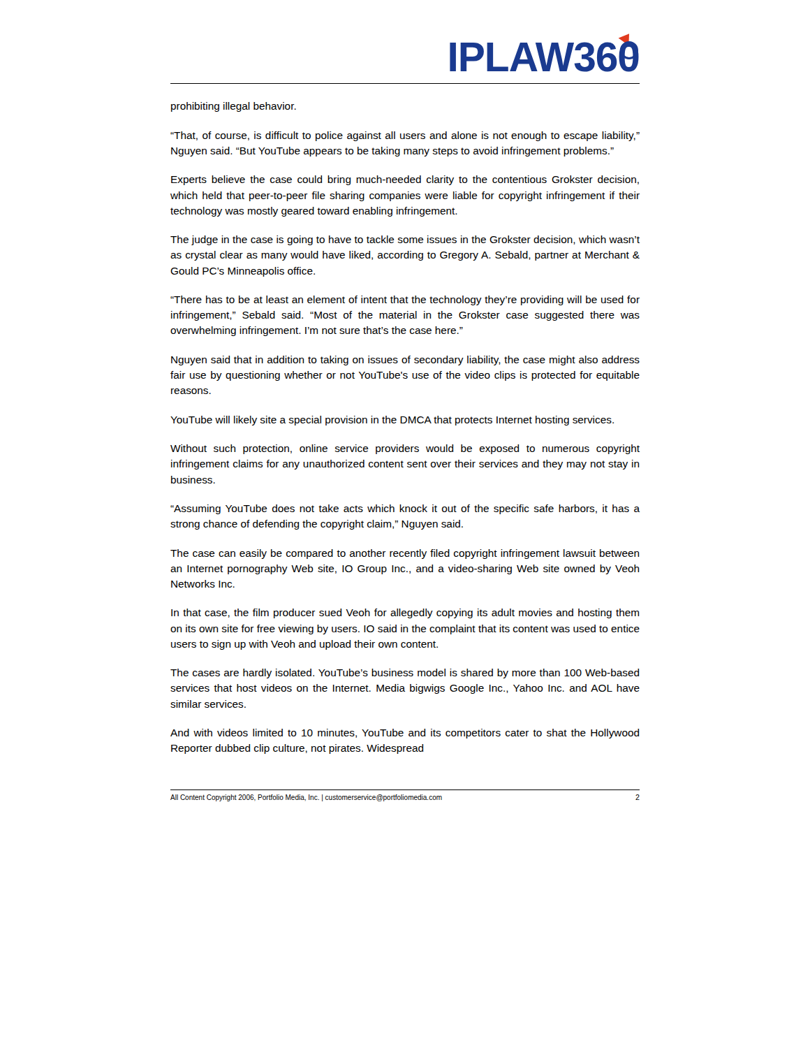IP LAW 360
prohibiting illegal behavior.
“That, of course, is difficult to police against all users and alone is not enough to escape liability,” Nguyen said. “But YouTube appears to be taking many steps to avoid infringement problems.”
Experts believe the case could bring much-needed clarity to the contentious Grokster decision, which held that peer-to-peer file sharing companies were liable for copyright infringement if their technology was mostly geared toward enabling infringement.
The judge in the case is going to have to tackle some issues in the Grokster decision, which wasn’t as crystal clear as many would have liked, according to Gregory A. Sebald, partner at Merchant & Gould PC’s Minneapolis office.
“There has to be at least an element of intent that the technology they’re providing will be used for infringement,” Sebald said. “Most of the material in the Grokster case suggested there was overwhelming infringement. I’m not sure that’s the case here.”
Nguyen said that in addition to taking on issues of secondary liability, the case might also address fair use by questioning whether or not YouTube's use of the video clips is protected for equitable reasons.
YouTube will likely site a special provision in the DMCA that protects Internet hosting services.
Without such protection, online service providers would be exposed to numerous copyright infringement claims for any unauthorized content sent over their services and they may not stay in business.
“Assuming YouTube does not take acts which knock it out of the specific safe harbors, it has a strong chance of defending the copyright claim,” Nguyen said.
The case can easily be compared to another recently filed copyright infringement lawsuit between an Internet pornography Web site, IO Group Inc., and a video-sharing Web site owned by Veoh Networks Inc.
In that case, the film producer sued Veoh for allegedly copying its adult movies and hosting them on its own site for free viewing by users. IO said in the complaint that its content was used to entice users to sign up with Veoh and upload their own content.
The cases are hardly isolated. YouTube’s business model is shared by more than 100 Web-based services that host videos on the Internet. Media bigwigs Google Inc., Yahoo Inc. and AOL have similar services.
And with videos limited to 10 minutes, YouTube and its competitors cater to shat the Hollywood Reporter dubbed clip culture, not pirates. Widespread
All Content Copyright 2006, Portfolio Media, Inc. | customerservice@portfoliomedia.com 2